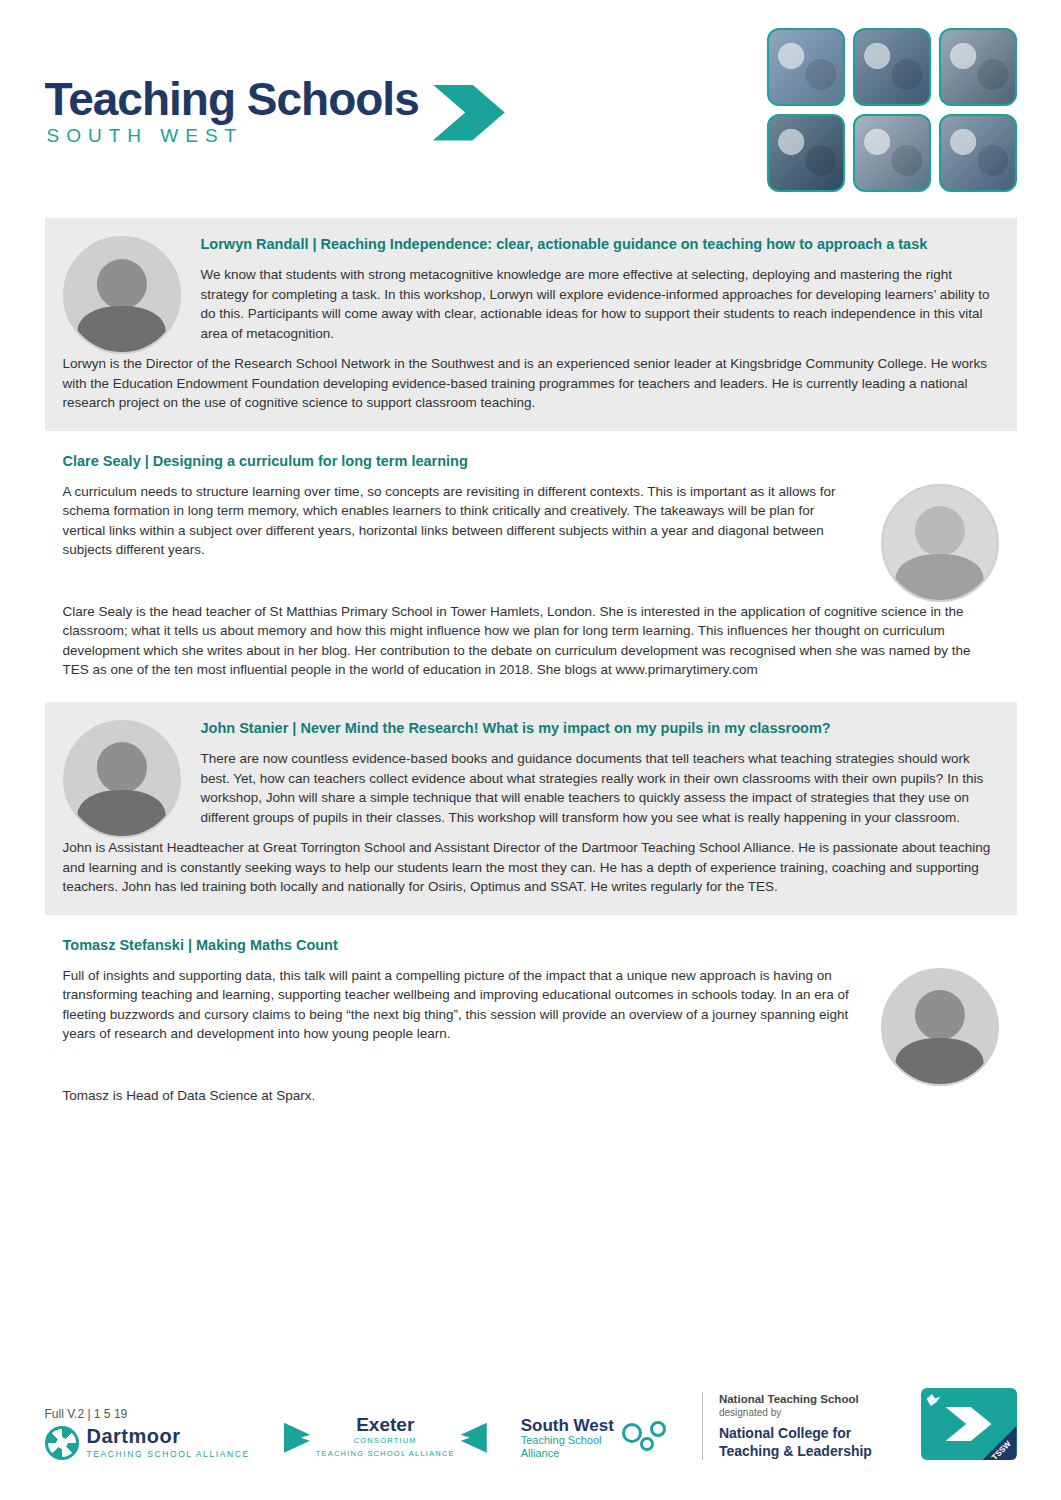Teaching Schools
SOUTH WEST
Lorwyn Randall | Reaching Independence: clear, actionable guidance on teaching how to approach a task
We know that students with strong metacognitive knowledge are more effective at selecting, deploying and mastering the right strategy for completing a task. In this workshop, Lorwyn will explore evidence-informed approaches for developing learners’ ability to do this. Participants will come away with clear, actionable ideas for how to support their students to reach independence in this vital area of metacognition.
Lorwyn is the Director of the Research School Network in the Southwest and is an experienced senior leader at Kingsbridge Community College. He works with the Education Endowment Foundation developing evidence-based training programmes for teachers and leaders. He is currently leading a national research project on the use of cognitive science to support classroom teaching.
Clare Sealy | Designing a curriculum for long term learning
A curriculum needs to structure learning over time, so concepts are revisiting in different contexts. This is important as it allows for schema formation in long term memory, which enables learners to think critically and creatively. The takeaways will be plan for vertical links within a subject over different years, horizontal links between different subjects within a year and diagonal between subjects different years.
Clare Sealy is the head teacher of St Matthias Primary School in Tower Hamlets, London. She is interested in the application of cognitive science in the classroom; what it tells us about memory and how this might influence how we plan for long term learning. This influences her thought on curriculum development which she writes about in her blog. Her contribution to the debate on curriculum development was recognised when she was named by the TES as one of the ten most influential people in the world of education in 2018. She blogs at www.primarytimery.com
John Stanier | Never Mind the Research! What is my impact on my pupils in my classroom?
There are now countless evidence-based books and guidance documents that tell teachers what teaching strategies should work best. Yet, how can teachers collect evidence about what strategies really work in their own classrooms with their own pupils? In this workshop, John will share a simple technique that will enable teachers to quickly assess the impact of strategies that they use on different groups of pupils in their classes. This workshop will transform how you see what is really happening in your classroom.
John is Assistant Headteacher at Great Torrington School and Assistant Director of the Dartmoor Teaching School Alliance. He is passionate about teaching and learning and is constantly seeking ways to help our students learn the most they can. He has a depth of experience training, coaching and supporting teachers. John has led training both locally and nationally for Osiris, Optimus and SSAT. He writes regularly for the TES.
Tomasz Stefanski | Making Maths Count
Full of insights and supporting data, this talk will paint a compelling picture of the impact that a unique new approach is having on transforming teaching and learning, supporting teacher wellbeing and improving educational outcomes in schools today. In an era of fleeting buzzwords and cursory claims to being “the next big thing”, this session will provide an overview of a journey spanning eight years of research and development into how young people learn.
Tomasz is Head of Data Science at Sparx.
Full V.2 | 1 5 19
Dartmoor
TEACHING SCHOOL ALLIANCE
Exeter
CONSORTIUM
TEACHING SCHOOL ALLIANCE
South West
Teaching School
Alliance
National Teaching School
designated by
National College for
Teaching & Leadership
TSSW